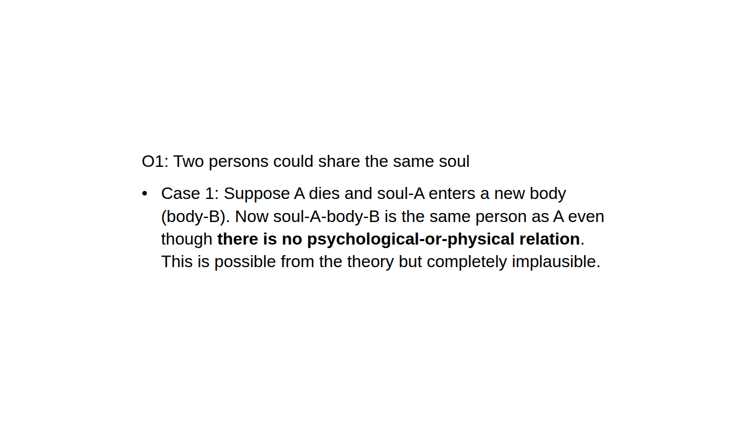O1: Two persons could share the same soul
Case 1: Suppose A dies and soul-A enters a new body (body-B). Now soul-A-body-B is the same person as A even though there is no psychological-or-physical relation. This is possible from the theory but completely implausible.